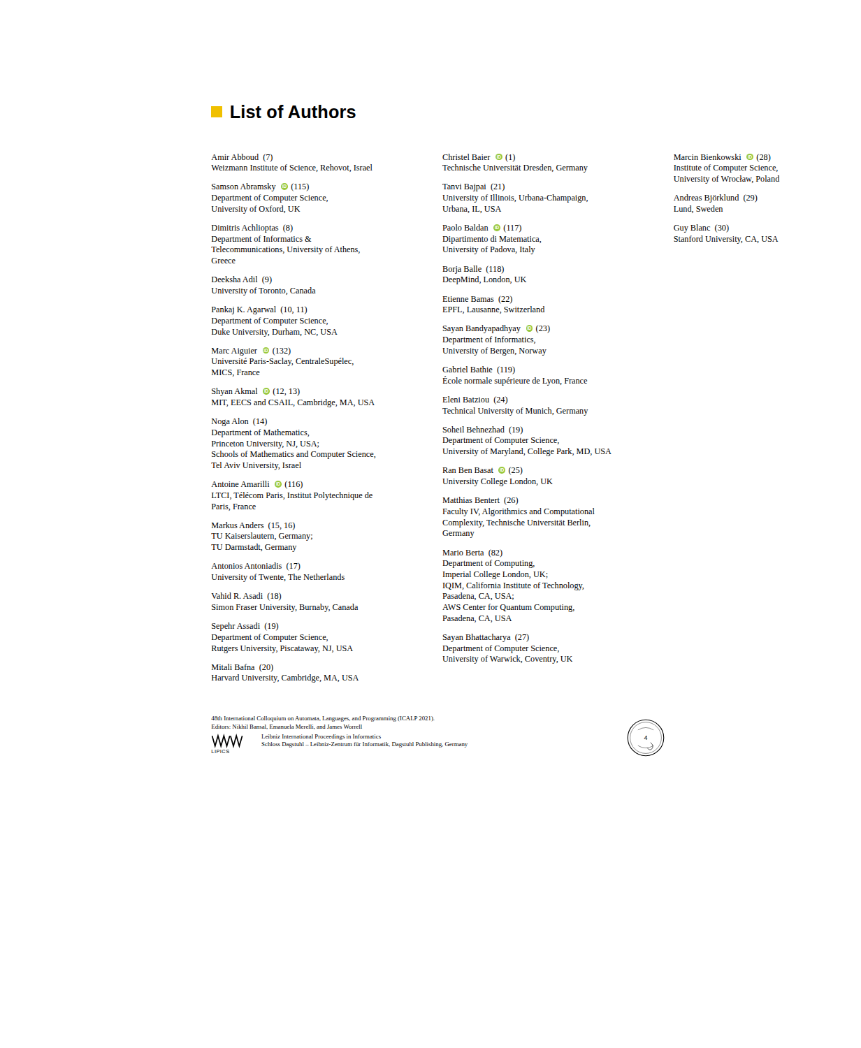List of Authors
Amir Abboud (7) Weizmann Institute of Science, Rehovot, Israel
Samson Abramsky (115) Department of Computer Science,
University of Oxford, UK
Dimitris Achlioptas (8) Department of Informatics &
Telecommunications, University of Athens,
Greece
Deeksha Adil (9) University of Toronto, Canada
Pankaj K. Agarwal (10, 11) Department of Computer Science,
Duke University, Durham, NC, USA
Marc Aiguier (132) Université Paris-Saclay, CentraleSupélec,
MICS, France
Shyan Akmal (12, 13) MIT, EECS and CSAIL, Cambridge, MA, USA
Noga Alon (14) Department of Mathematics,
Princeton University, NJ, USA;
Schools of Mathematics and Computer Science,
Tel Aviv University, Israel
Antoine Amarilli (116) LTCI, Télécom Paris, Institut Polytechnique de
Paris, France
Markus Anders (15, 16) TU Kaiserslautern, Germany;
TU Darmstadt, Germany
Antonios Antoniadis (17) University of Twente, The Netherlands
Vahid R. Asadi (18) Simon Fraser University, Burnaby, Canada
Sepehr Assadi (19) Department of Computer Science,
Rutgers University, Piscataway, NJ, USA
Mitali Bafna (20) Harvard University, Cambridge, MA, USA
Christel Baier (1) Technische Universität Dresden, Germany
Tanvi Bajpai (21) University of Illinois, Urbana-Champaign,
Urbana, IL, USA
Paolo Baldan (117) Dipartimento di Matematica,
University of Padova, Italy
Borja Balle (118) DeepMind, London, UK
Etienne Bamas (22) EPFL, Lausanne, Switzerland
Sayan Bandyapadhyay (23) Department of Informatics,
University of Bergen, Norway
Gabriel Bathie (119) École normale supérieure de Lyon, France
Eleni Batziou (24) Technical University of Munich, Germany
Soheil Behnezhad (19) Department of Computer Science,
University of Maryland, College Park, MD, USA
Ran Ben Basat (25) University College London, UK
Matthias Bentert (26) Faculty IV, Algorithmics and Computational
Complexity, Technische Universität Berlin,
Germany
Mario Berta (82) Department of Computing,
Imperial College London, UK;
IQIM, California Institute of Technology,
Pasadena, CA, USA;
AWS Center for Quantum Computing,
Pasadena, CA, USA
Sayan Bhattacharya (27) Department of Computer Science,
University of Warwick, Coventry, UK
Marcin Bienkowski (28) Institute of Computer Science,
University of Wrocław, Poland
Andreas Björklund (29) Lund, Sweden
Guy Blanc (30) Stanford University, CA, USA
48th International Colloquium on Automata, Languages, and Programming (ICALP 2021).
Editors: Nikhil Bansal, Emanuela Merelli, and James Worrell
LIPICS
Leibniz International Proceedings in Informatics
Schloss Dagstuhl – Leibniz-Zentrum für Informatik, Dagstuhl Publishing, Germany
4